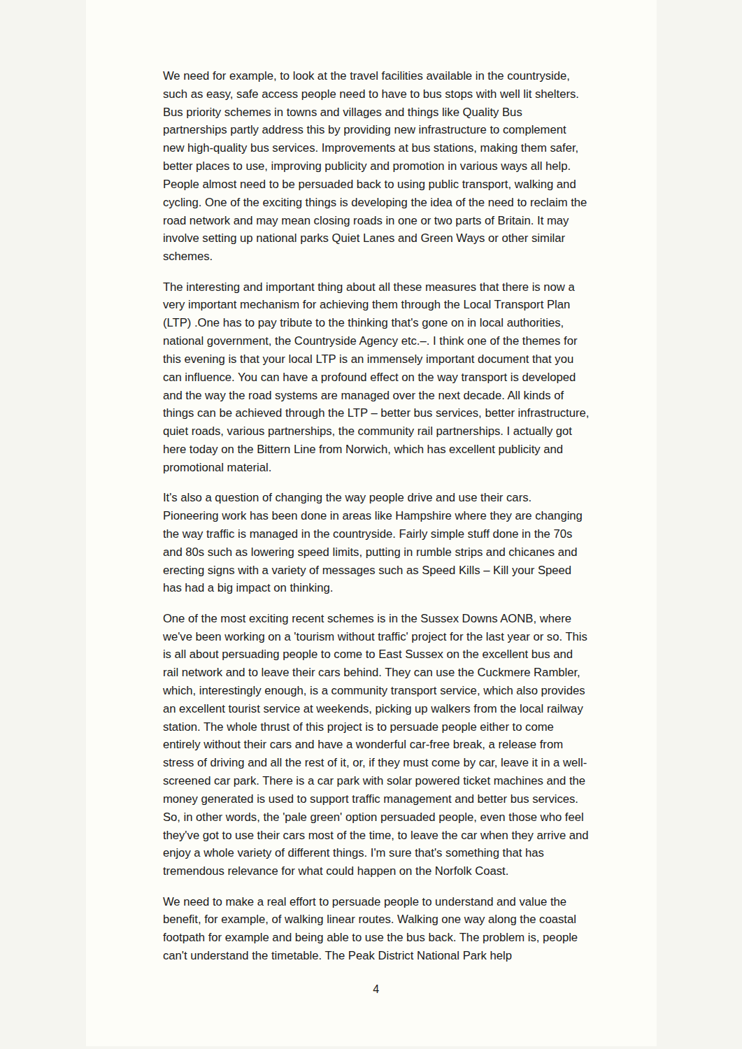We need for example, to look at the travel facilities available in the countryside, such as easy, safe access people need to have to bus stops with well lit shelters. Bus priority schemes in towns and villages and things like Quality Bus partnerships partly address this by providing new infrastructure to complement new high-quality bus services. Improvements at bus stations, making them safer, better places to use, improving publicity and promotion in various ways all help. People almost need to be persuaded back to using public transport, walking and cycling. One of the exciting things is developing the idea of the need to reclaim the road network and may mean closing roads in one or two parts of Britain. It may involve setting up national parks Quiet Lanes and Green Ways or other similar schemes.
The interesting and important thing about all these measures that there is now a very important mechanism for achieving them through the Local Transport Plan (LTP) .One has to pay tribute to the thinking that's gone on in local authorities, national government, the Countryside Agency etc.–. I think one of the themes for this evening is that your local LTP is an immensely important document that you can influence. You can have a profound effect on the way transport is developed and the way the road systems are managed over the next decade. All kinds of things can be achieved through the LTP – better bus services, better infrastructure, quiet roads, various partnerships, the community rail partnerships. I actually got here today on the Bittern Line from Norwich, which has excellent publicity and promotional material.
It's also a question of changing the way people drive and use their cars. Pioneering work has been done in areas like Hampshire where they are changing the way traffic is managed in the countryside. Fairly simple stuff done in the 70s and 80s such as lowering speed limits, putting in rumble strips and chicanes and erecting signs with a variety of messages such as Speed Kills – Kill your Speed has had a big impact on thinking.
One of the most exciting recent schemes is in the Sussex Downs AONB, where we've been working on a 'tourism without traffic' project for the last year or so. This is all about persuading people to come to East Sussex on the excellent bus and rail network and to leave their cars behind. They can use the Cuckmere Rambler, which, interestingly enough, is a community transport service, which also provides an excellent tourist service at weekends, picking up walkers from the local railway station. The whole thrust of this project is to persuade people either to come entirely without their cars and have a wonderful car-free break, a release from stress of driving and all the rest of it, or, if they must come by car, leave it in a well-screened car park. There is a car park with solar powered ticket machines and the money generated is used to support traffic management and better bus services. So, in other words, the 'pale green' option persuaded people, even those who feel they've got to use their cars most of the time, to leave the car when they arrive and enjoy a whole variety of different things. I'm sure that's something that has tremendous relevance for what could happen on the Norfolk Coast.
We need to make a real effort to persuade people to understand and value the benefit, for example, of walking linear routes. Walking one way along the coastal footpath for example and being able to use the bus back. The problem is, people can't understand the timetable. The Peak District National Park help
4